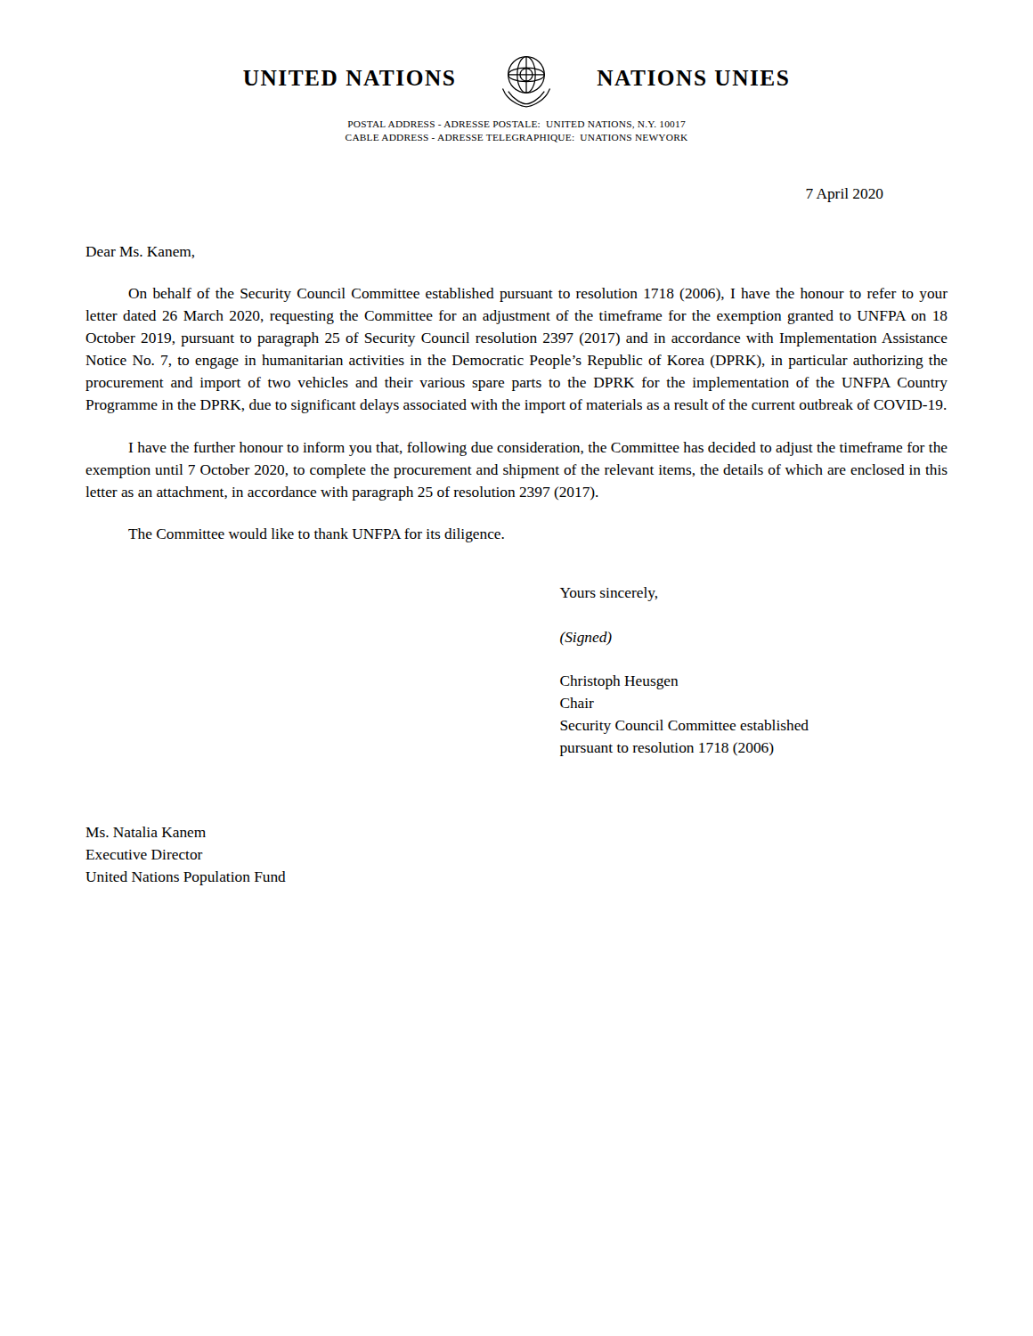UNITED NATIONS
NATIONS UNIES
POSTAL ADDRESS - ADRESSE POSTALE: UNITED NATIONS, N.Y. 10017
CABLE ADDRESS - ADRESSE TELEGRAPHIQUE: UNATIONS NEWYORK
7 April 2020
Dear Ms. Kanem,
On behalf of the Security Council Committee established pursuant to resolution 1718 (2006), I have the honour to refer to your letter dated 26 March 2020, requesting the Committee for an adjustment of the timeframe for the exemption granted to UNFPA on 18 October 2019, pursuant to paragraph 25 of Security Council resolution 2397 (2017) and in accordance with Implementation Assistance Notice No. 7, to engage in humanitarian activities in the Democratic People’s Republic of Korea (DPRK), in particular authorizing the procurement and import of two vehicles and their various spare parts to the DPRK for the implementation of the UNFPA Country Programme in the DPRK, due to significant delays associated with the import of materials as a result of the current outbreak of COVID-19.
I have the further honour to inform you that, following due consideration, the Committee has decided to adjust the timeframe for the exemption until 7 October 2020, to complete the procurement and shipment of the relevant items, the details of which are enclosed in this letter as an attachment, in accordance with paragraph 25 of resolution 2397 (2017).
The Committee would like to thank UNFPA for its diligence.
Yours sincerely,
(Signed)
Christoph Heusgen
Chair
Security Council Committee established
pursuant to resolution 1718 (2006)
Ms. Natalia Kanem
Executive Director
United Nations Population Fund